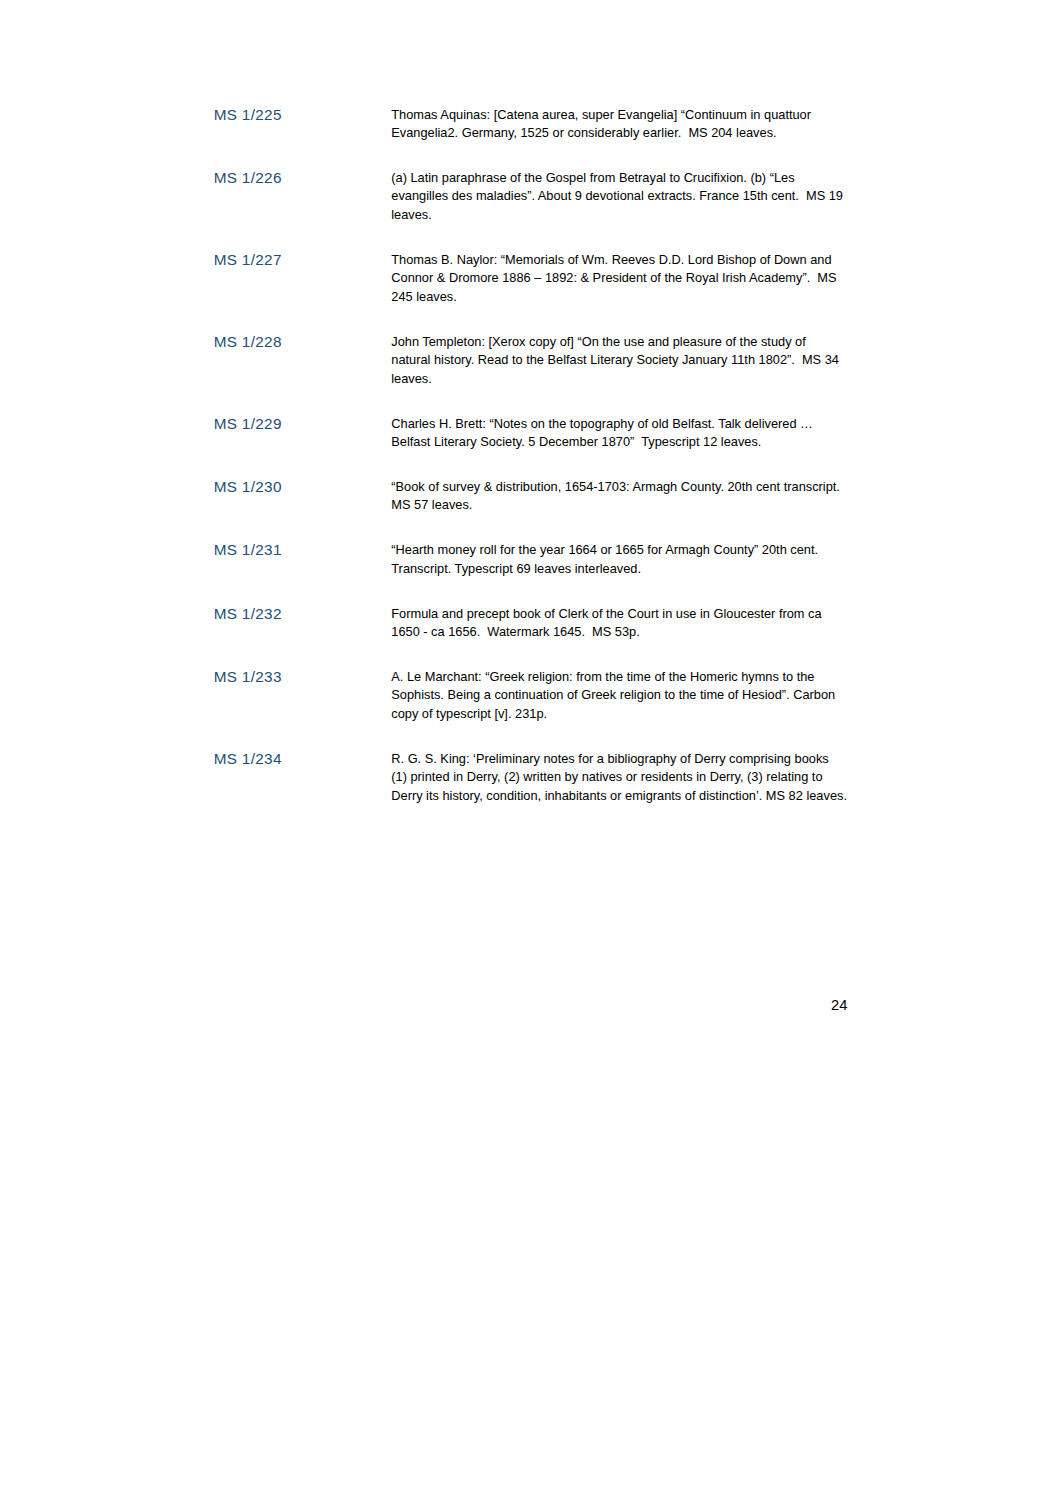| MS 1/225 | Thomas Aquinas: [Catena aurea, super Evangelia] “Continuum in quattuor Evangelia2. Germany, 1525 or considerably earlier. MS 204 leaves. |
| MS 1/226 | (a) Latin paraphrase of the Gospel from Betrayal to Crucifixion. (b) “Les evangilles des maladies”. About 9 devotional extracts. France 15th cent. MS 19 leaves. |
| MS 1/227 | Thomas B. Naylor: “Memorials of Wm. Reeves D.D. Lord Bishop of Down and Connor & Dromore 1886 – 1892: & President of the Royal Irish Academy”. MS 245 leaves. |
| MS 1/228 | John Templeton: [Xerox copy of] “On the use and pleasure of the study of natural history. Read to the Belfast Literary Society January 11th 1802”. MS 34 leaves. |
| MS 1/229 | Charles H. Brett: “Notes on the topography of old Belfast. Talk delivered … Belfast Literary Society. 5 December 1870” Typescript 12 leaves. |
| MS 1/230 | “Book of survey & distribution, 1654-1703: Armagh County. 20th cent transcript. MS 57 leaves. |
| MS 1/231 | “Hearth money roll for the year 1664 or 1665 for Armagh County” 20th cent. Transcript. Typescript 69 leaves interleaved. |
| MS 1/232 | Formula and precept book of Clerk of the Court in use in Gloucester from ca 1650 - ca 1656. Watermark 1645. MS 53p. |
| MS 1/233 | A. Le Marchant: “Greek religion: from the time of the Homeric hymns to the Sophists. Being a continuation of Greek religion to the time of Hesiod”. Carbon copy of typescript [v]. 231p. |
| MS 1/234 | R. G. S. King: ‘Preliminary notes for a bibliography of Derry comprising books (1) printed in Derry, (2) written by natives or residents in Derry, (3) relating to Derry its history, condition, inhabitants or emigrants of distinction’. MS 82 leaves. |
24